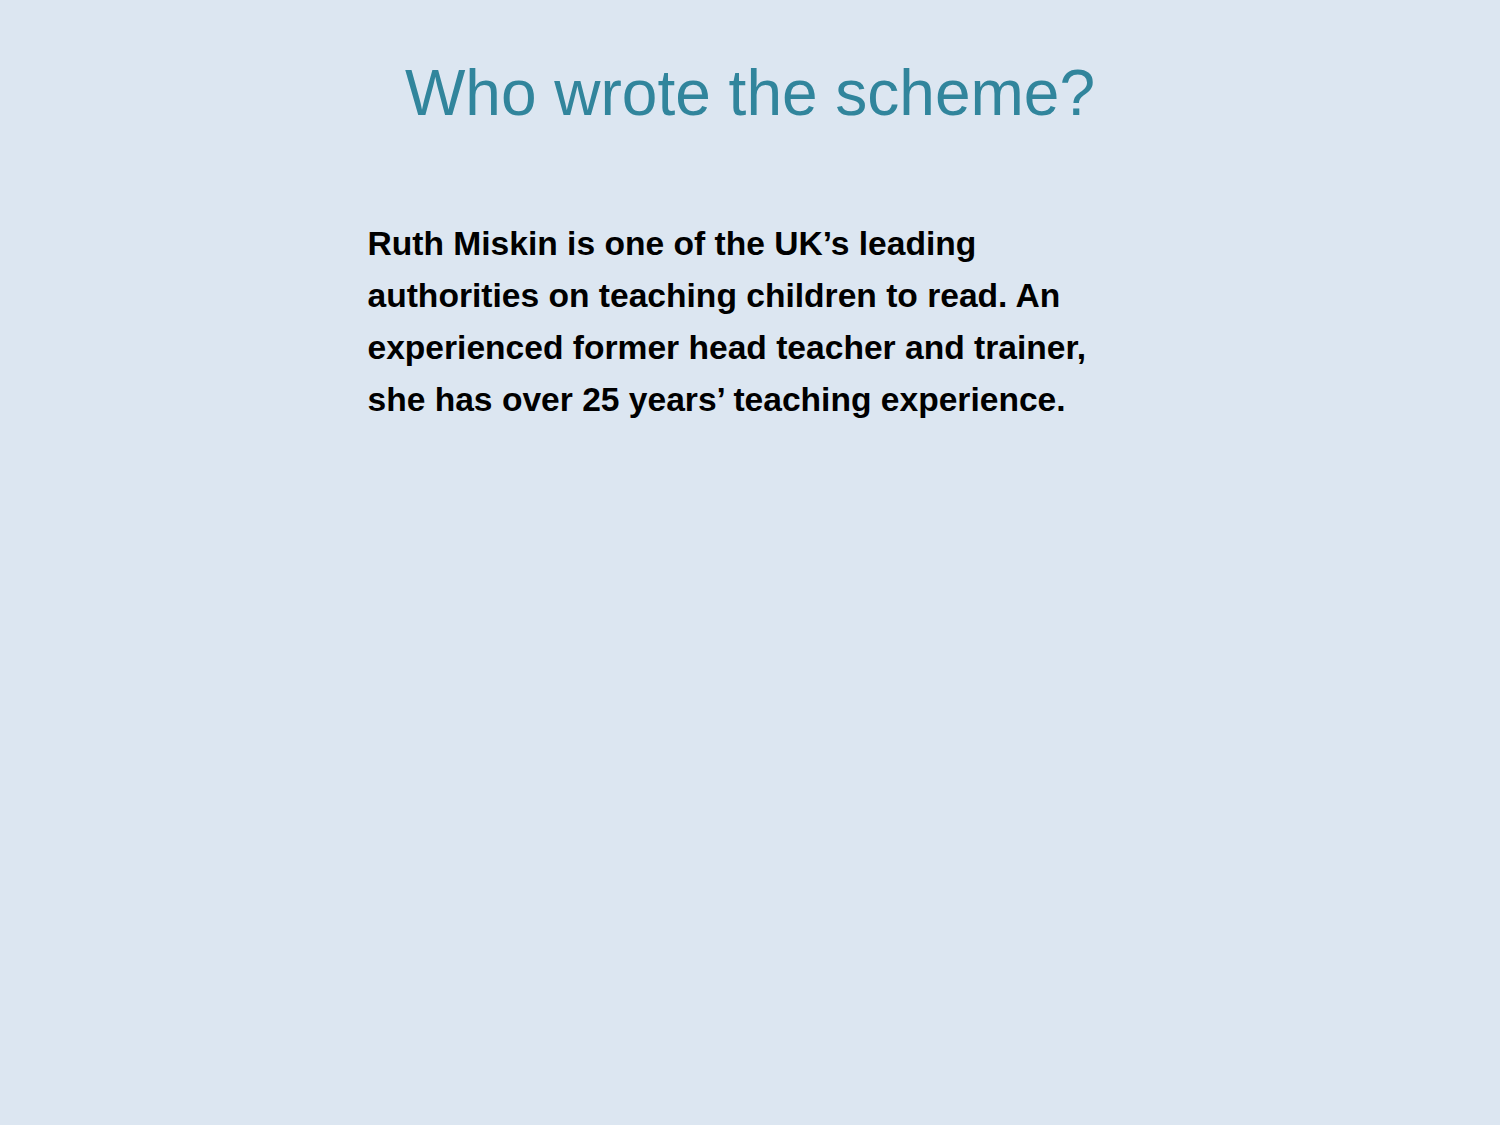Who wrote the scheme?
Ruth Miskin is one of the UK’s leading authorities on teaching children to read. An experienced former head teacher and trainer, she has over 25 years’ teaching experience.